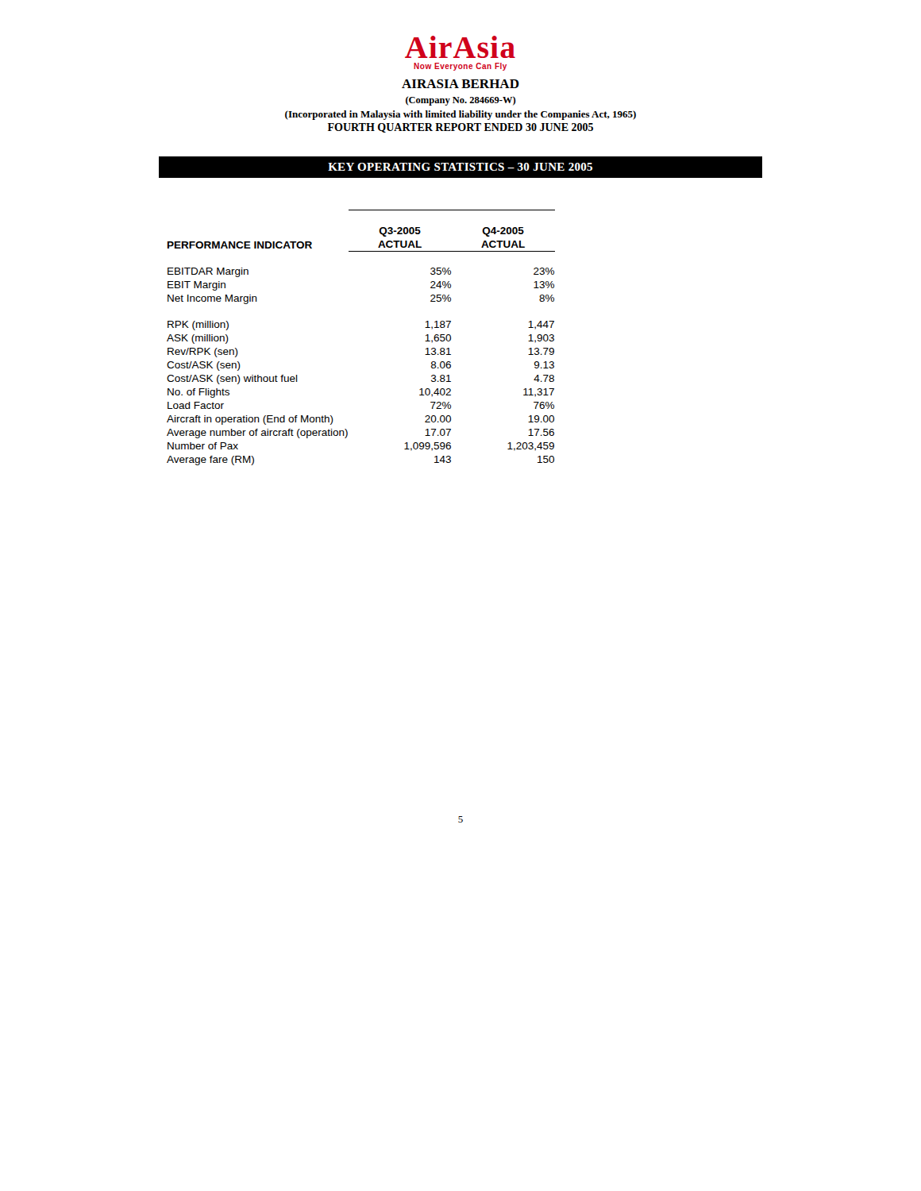AirAsia
Now Everyone Can Fly
AIRASIA BERHAD
(Company No. 284669-W)
(Incorporated in Malaysia with limited liability under the Companies Act, 1965)
FOURTH QUARTER REPORT ENDED 30 JUNE 2005
KEY OPERATING STATISTICS – 30 JUNE 2005
| | Q3-2005 | Q4-2005 |
| PERFORMANCE INDICATOR | ACTUAL | ACTUAL |
| EBITDAR Margin | 35% | 23% |
| EBIT Margin | 24% | 13% |
| Net Income Margin | 25% | 8% |
| RPK (million) | 1,187 | 1,447 |
| ASK (million) | 1,650 | 1,903 |
| Rev/RPK (sen) | 13.81 | 13.79 |
| Cost/ASK (sen) | 8.06 | 9.13 |
| Cost/ASK (sen) without fuel | 3.81 | 4.78 |
| No. of Flights | 10,402 | 11,317 |
| Load Factor | 72% | 76% |
| Aircraft in operation (End of Month) | 20.00 | 19.00 |
| Average number of aircraft (operation) | 17.07 | 17.56 |
| Number of Pax | 1,099,596 | 1,203,459 |
| Average fare (RM) | 143 | 150 |
5